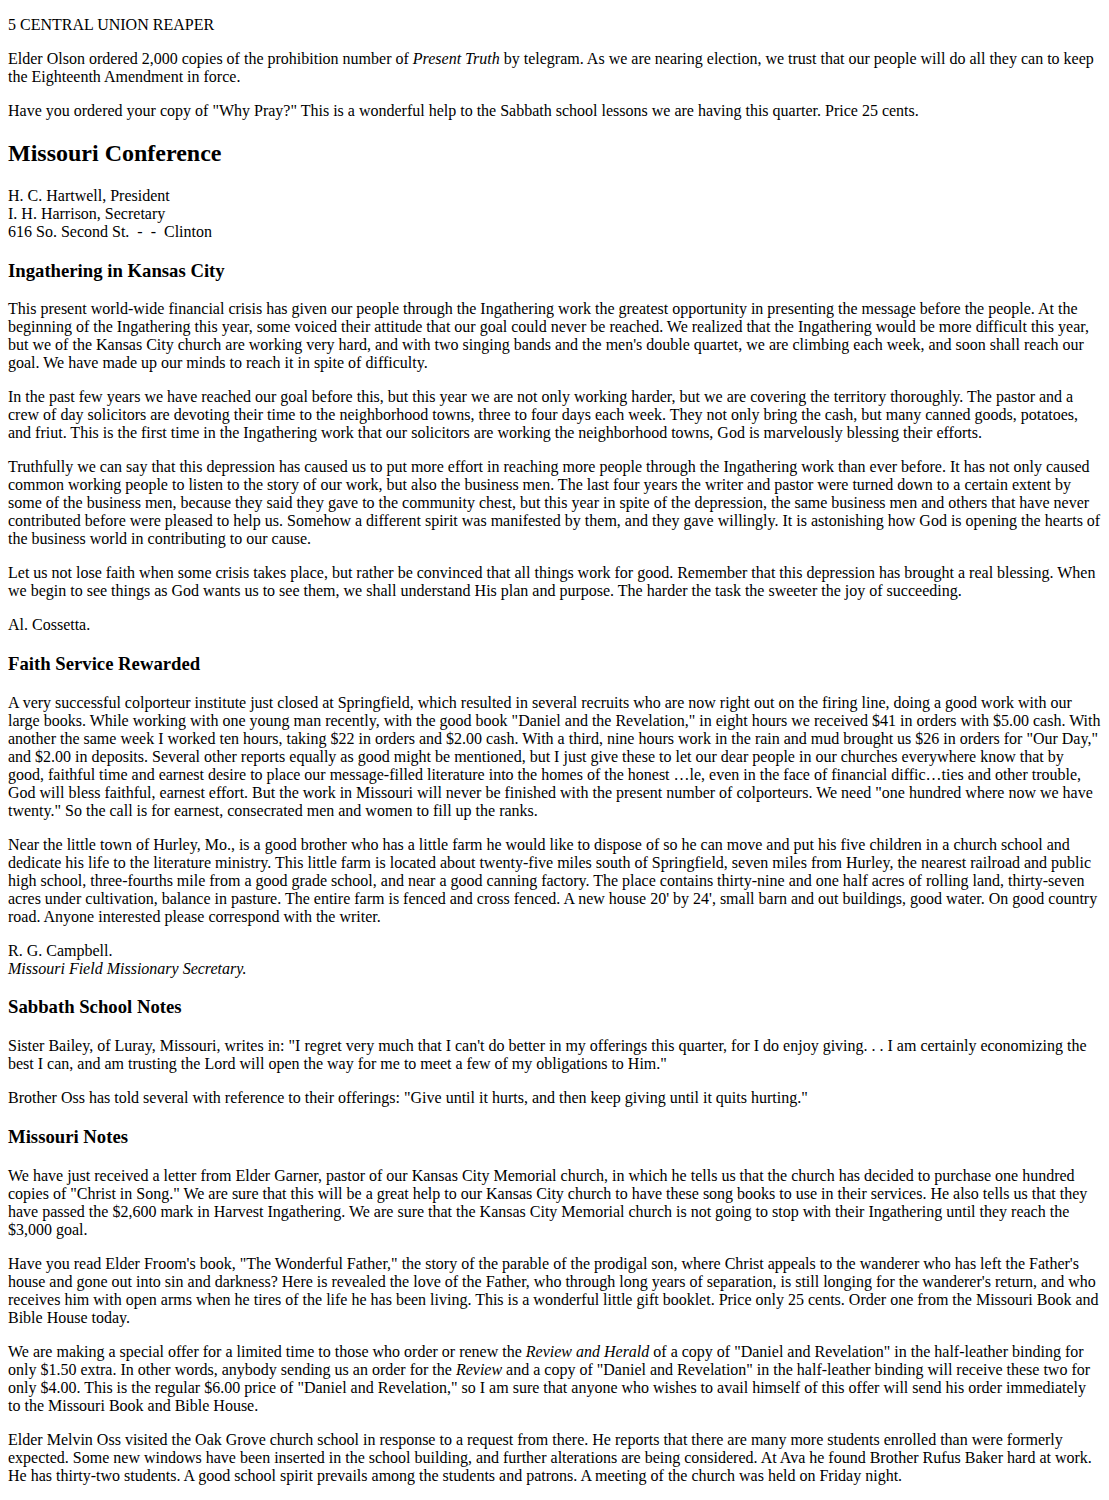5 CENTRAL UNION REAPER
Elder Olson ordered 2,000 copies of the prohibition number of Present Truth by telegram. As we are nearing election, we trust that our people will do all they can to keep the Eighteenth Amendment in force.
Have you ordered your copy of "Why Pray?" This is a wonderful help to the Sabbath school lessons we are having this quarter. Price 25 cents.
Missouri Conference
H. C. Hartwell, President
I. H. Harrison, Secretary
616 So. Second St. - - Clinton
Ingathering in Kansas City
This present world-wide financial crisis has given our people through the Ingathering work the greatest opportunity in presenting the message before the people. At the beginning of the Ingathering this year, some voiced their attitude that our goal could never be reached. We realized that the Ingathering would be more difficult this year, but we of the Kansas City church are working very hard, and with two singing bands and the men's double quartet, we are climbing each week, and soon shall reach our goal. We have made up our minds to reach it in spite of difficulty.
In the past few years we have reached our goal before this, but this year we are not only working harder, but we are covering the territory thoroughly. The pastor and a crew of day solicitors are devoting their time to the neighborhood towns, three to four days each week. They not only bring the cash, but many canned goods, potatoes, and friut. This is the first time in the Ingathering work that our solicitors are working the neighborhood towns, God is marvelously blessing their efforts.
Truthfully we can say that this depression has caused us to put more effort in reaching more people through the Ingathering work than ever before. It has not only caused common working people to listen to the story of our work, but also the business men. The last four years the writer and pastor were turned down to a certain extent by some of the business men, because they said they gave to the community chest, but this year in spite of the depression, the same business men and others that have never contributed before were pleased to help us. Somehow a different spirit was manifested by them, and they gave willingly. It is astonishing how God is opening the hearts of the business world in contributing to our cause.
Let us not lose faith when some crisis takes place, but rather be convinced that all things work for good. Remember that this depression has brought a real blessing. When we begin to see things as God wants us to see them, we shall understand His plan and purpose. The harder the task the sweeter the joy of succeeding.
Al. Cossetta.
Faith Service Rewarded
A very successful colporteur institute just closed at Springfield, which resulted in several recruits who are now right out on the firing line, doing a good work with our large books. While working with one young man recently, with the good book "Daniel and the Revelation," in eight hours we received $41 in orders with $5.00 cash. With another the same week I worked ten hours, taking $22 in orders and $2.00 cash. With a third, nine hours work in the rain and mud brought us $26 in orders for "Our Day," and $2.00 in deposits. Several other reports equally as good might be mentioned, but I just give these to let our dear people in our churches everywhere know that by good, faithful time and earnest desire to place our message-filled literature into the homes of the honest …le, even in the face of financial diffic…ties and other trouble, God will bless faithful, earnest effort. But the work in Missouri will never be finished with the present number of colporteurs. We need "one hundred where now we have twenty." So the call is for earnest, consecrated men and women to fill up the ranks.
Near the little town of Hurley, Mo., is a good brother who has a little farm he would like to dispose of so he can move and put his five children in a church school and dedicate his life to the literature ministry. This little farm is located about twenty-five miles south of Springfield, seven miles from Hurley, the nearest railroad and public high school, three-fourths mile from a good grade school, and near a good canning factory. The place contains thirty-nine and one half acres of rolling land, thirty-seven acres under cultivation, balance in pasture. The entire farm is fenced and cross fenced. A new house 20' by 24', small barn and out buildings, good water. On good country road. Anyone interested please correspond with the writer.
R. G. Campbell.
Missouri Field Missionary Secretary.
Sabbath School Notes
Sister Bailey, of Luray, Missouri, writes in: "I regret very much that I can't do better in my offerings this quarter, for I do enjoy giving. . . I am certainly economizing the best I can, and am trusting the Lord will open the way for me to meet a few of my obligations to Him."
Brother Oss has told several with reference to their offerings: "Give until it hurts, and then keep giving until it quits hurting."
Missouri Notes
We have just received a letter from Elder Garner, pastor of our Kansas City Memorial church, in which he tells us that the church has decided to purchase one hundred copies of "Christ in Song." We are sure that this will be a great help to our Kansas City church to have these song books to use in their services. He also tells us that they have passed the $2,600 mark in Harvest Ingathering. We are sure that the Kansas City Memorial church is not going to stop with their Ingathering until they reach the $3,000 goal.
Have you read Elder Froom's book, "The Wonderful Father," the story of the parable of the prodigal son, where Christ appeals to the wanderer who has left the Father's house and gone out into sin and darkness? Here is revealed the love of the Father, who through long years of separation, is still longing for the wanderer's return, and who receives him with open arms when he tires of the life he has been living. This is a wonderful little gift booklet. Price only 25 cents. Order one from the Missouri Book and Bible House today.
We are making a special offer for a limited time to those who order or renew the Review and Herald of a copy of "Daniel and Revelation" in the half-leather binding for only $1.50 extra. In other words, anybody sending us an order for the Review and a copy of "Daniel and Revelation" in the half-leather binding will receive these two for only $4.00. This is the regular $6.00 price of "Daniel and Revelation," so I am sure that anyone who wishes to avail himself of this offer will send his order immediately to the Missouri Book and Bible House.
Elder Melvin Oss visited the Oak Grove church school in response to a request from there. He reports that there are many more students enrolled than were formerly expected. Some new windows have been inserted in the school building, and further alterations are being considered. At Ava he found Brother Rufus Baker hard at work. He has thirty-two students. A good school spirit prevails among the students and patrons. A meeting of the church was held on Friday night.